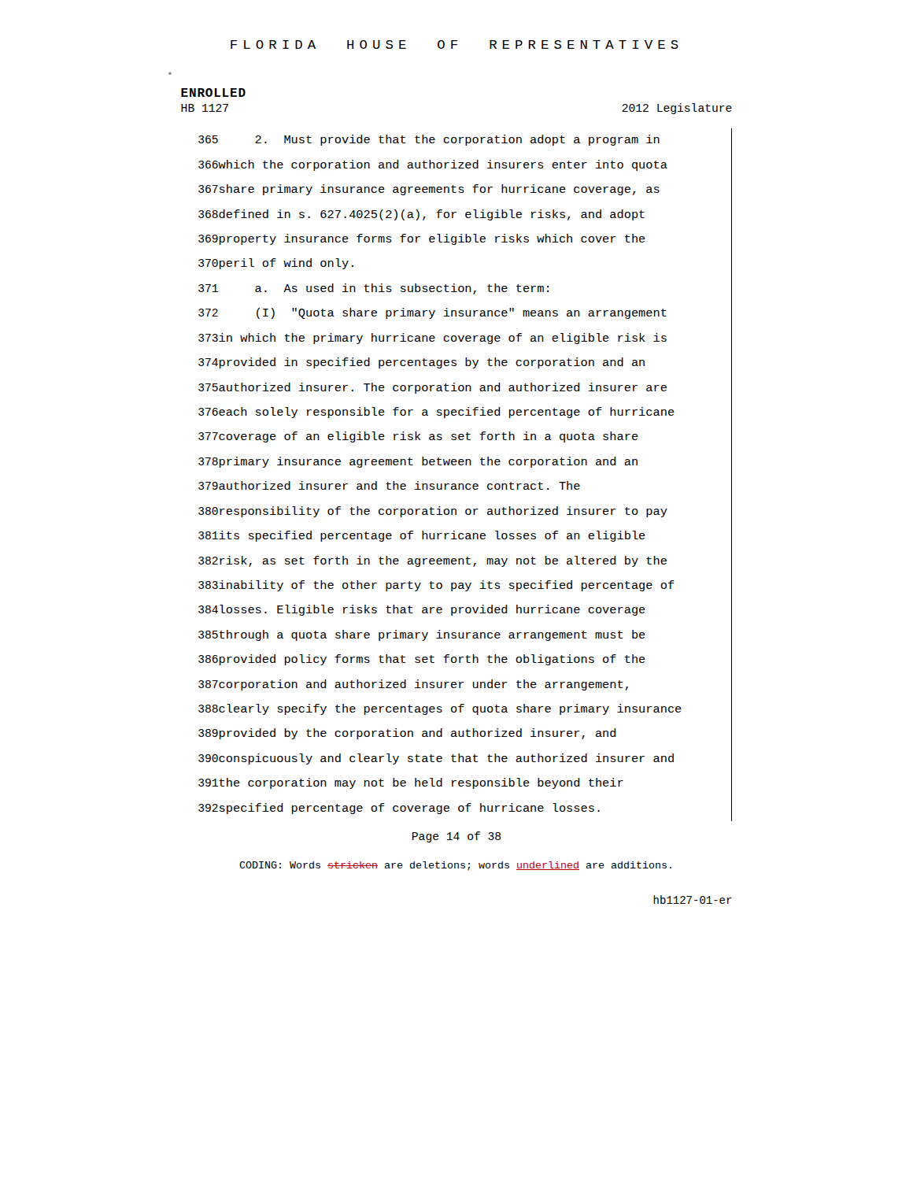FLORIDA HOUSE OF REPRESENTATIVES
•
ENROLLED
HB 1127 2012 Legislature
| 365 | 2. Must provide that the corporation adopt a program in |
| 366 | which the corporation and authorized insurers enter into quota |
| 367 | share primary insurance agreements for hurricane coverage, as |
| 368 | defined in s. 627.4025(2)(a), for eligible risks, and adopt |
| 369 | property insurance forms for eligible risks which cover the |
| 370 | peril of wind only. |
| 371 | a. As used in this subsection, the term: |
| 372 | (I) "Quota share primary insurance" means an arrangement |
| 373 | in which the primary hurricane coverage of an eligible risk is |
| 374 | provided in specified percentages by the corporation and an |
| 375 | authorized insurer. The corporation and authorized insurer are |
| 376 | each solely responsible for a specified percentage of hurricane |
| 377 | coverage of an eligible risk as set forth in a quota share |
| 378 | primary insurance agreement between the corporation and an |
| 379 | authorized insurer and the insurance contract. The |
| 380 | responsibility of the corporation or authorized insurer to pay |
| 381 | its specified percentage of hurricane losses of an eligible |
| 382 | risk, as set forth in the agreement, may not be altered by the |
| 383 | inability of the other party to pay its specified percentage of |
| 384 | losses. Eligible risks that are provided hurricane coverage |
| 385 | through a quota share primary insurance arrangement must be |
| 386 | provided policy forms that set forth the obligations of the |
| 387 | corporation and authorized insurer under the arrangement, |
| 388 | clearly specify the percentages of quota share primary insurance |
| 389 | provided by the corporation and authorized insurer, and |
| 390 | conspicuously and clearly state that the authorized insurer and |
| 391 | the corporation may not be held responsible beyond their |
| 392 | specified percentage of coverage of hurricane losses. |
Page 14 of 38
CODING: Words stricken are deletions; words underlined are additions.
hb1127-01-er